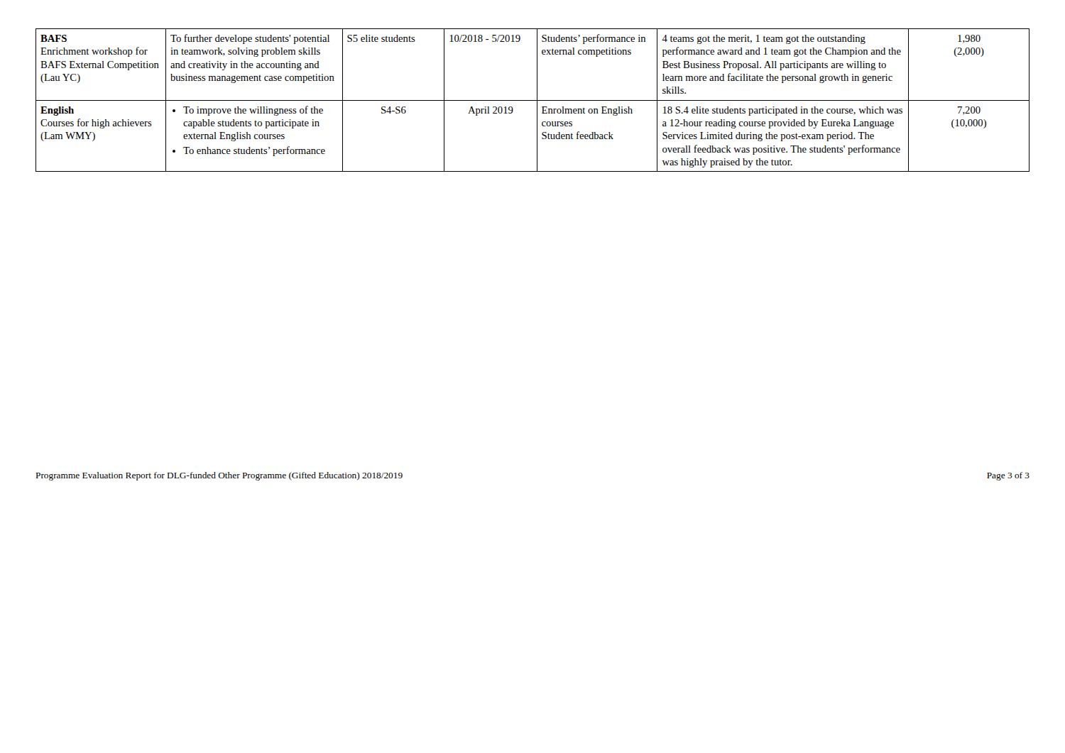| BAFS Enrichment workshop for BAFS External Competition (Lau YC) | To further develope students' potential in teamwork, solving problem skills and creativity in the accounting and business management case competition | S5 elite students | 10/2018 - 5/2019 | Students’ performance in external competitions | 4 teams got the merit, 1 team got the outstanding performance award and 1 team got the Champion and the Best Business Proposal. All participants are willing to learn more and facilitate the personal growth in generic skills. | 1,980 (2,000) |
| English Courses for high achievers (Lam WMY) | To improve the willingness of the capable students to participate in external English courses To enhance students’ performance | S4-S6 | April 2019 | Enrolment on English courses Student feedback | 18 S.4 elite students participated in the course, which was a 12-hour reading course provided by Eureka Language Services Limited during the post-exam period. The overall feedback was positive. The students' performance was highly praised by the tutor. | 7,200 (10,000) |
Programme Evaluation Report for DLG-funded Other Programme (Gifted Education) 2018/2019
Page 3 of 3